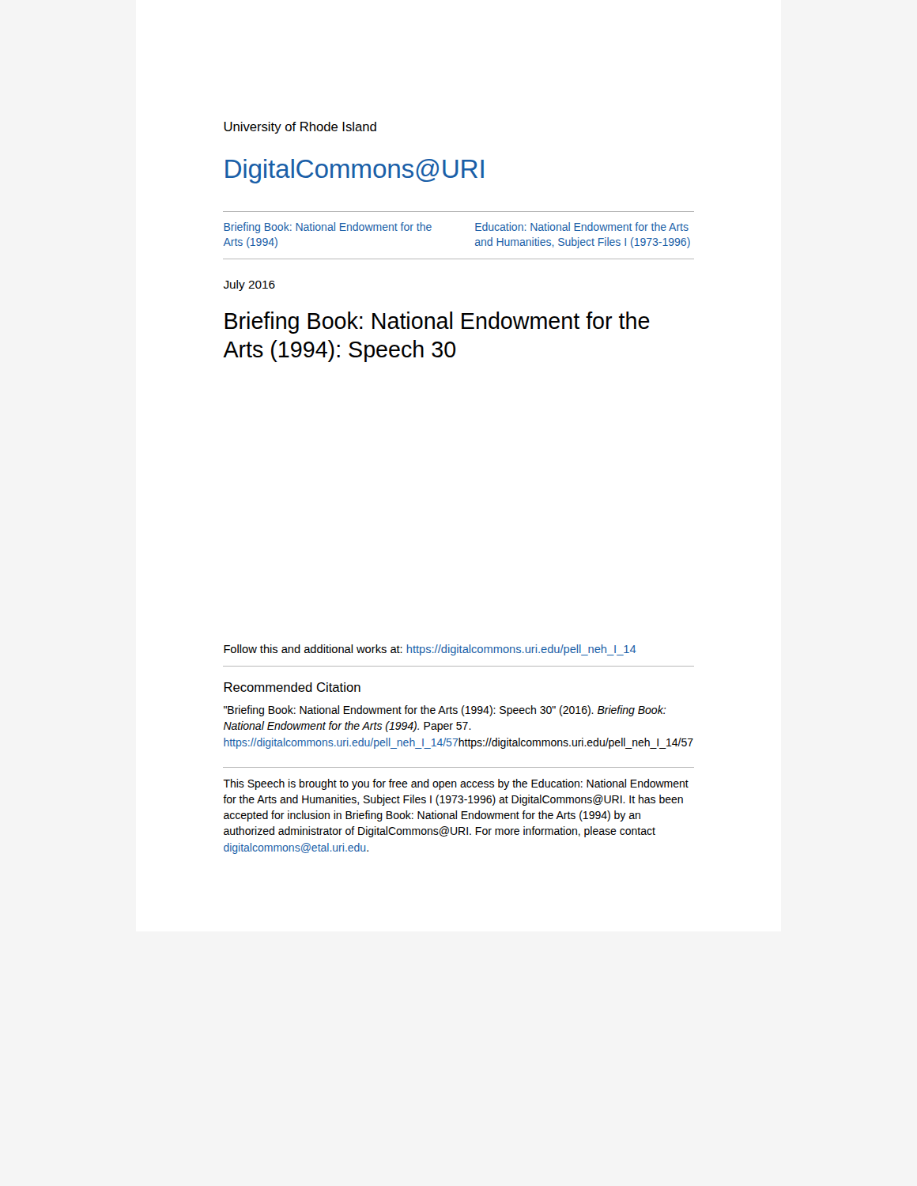University of Rhode Island
DigitalCommons@URI
Briefing Book: National Endowment for the Arts (1994)
Education: National Endowment for the Arts and Humanities, Subject Files I (1973-1996)
July 2016
Briefing Book: National Endowment for the Arts (1994): Speech 30
Follow this and additional works at: https://digitalcommons.uri.edu/pell_neh_I_14
Recommended Citation
"Briefing Book: National Endowment for the Arts (1994): Speech 30" (2016). Briefing Book: National Endowment for the Arts (1994). Paper 57.
https://digitalcommons.uri.edu/pell_neh_I_14/57 https://digitalcommons.uri.edu/pell_neh_I_14/57
This Speech is brought to you for free and open access by the Education: National Endowment for the Arts and Humanities, Subject Files I (1973-1996) at DigitalCommons@URI. It has been accepted for inclusion in Briefing Book: National Endowment for the Arts (1994) by an authorized administrator of DigitalCommons@URI. For more information, please contact digitalcommons@etal.uri.edu.